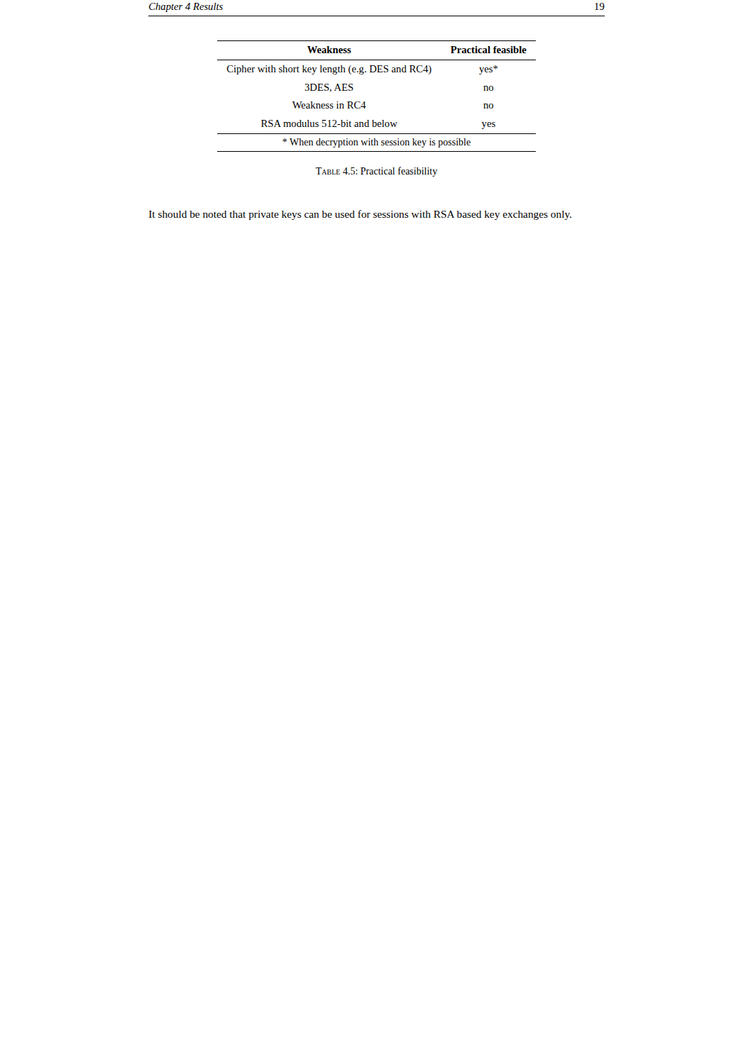Chapter 4 Results 19
| Weakness | Practical feasible |
| --- | --- |
| Cipher with short key length (e.g. DES and RC4) | yes* |
| 3DES, AES | no |
| Weakness in RC4 | no |
| RSA modulus 512-bit and below | yes |
| * When decryption with session key is possible |
Table 4.5: Practical feasibility
It should be noted that private keys can be used for sessions with RSA based key exchanges only.